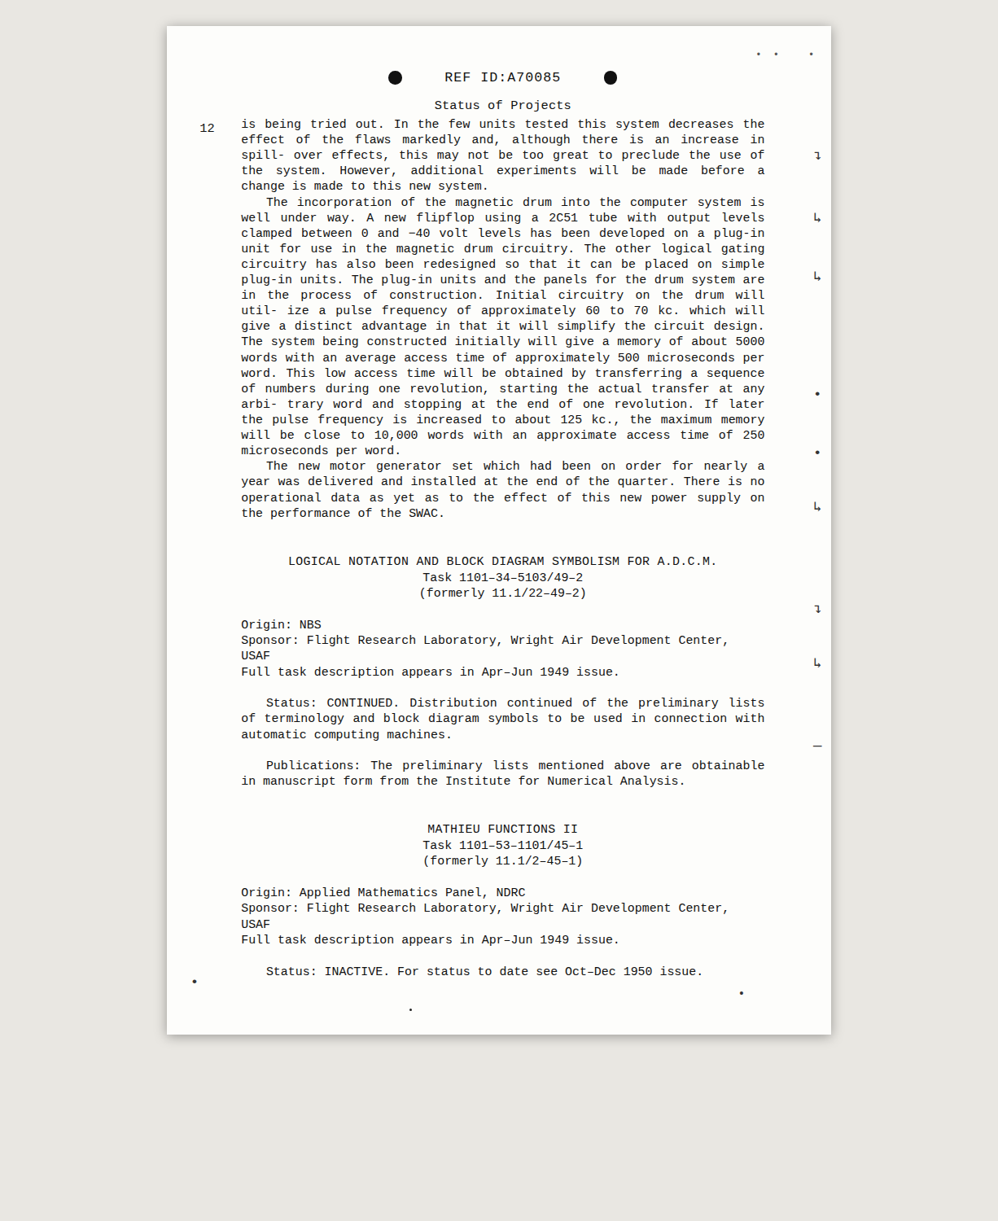• • •
REF ID:A70085
12
Status of Projects
is being tried out. In the few units tested this system decreases the effect of the flaws markedly and, although there is an increase in spill- over effects, this may not be too great to preclude the use of the system. However, additional experiments will be made before a change is made to this new system.
The incorporation of the magnetic drum into the computer system is well under way. A new flipflop using a 2C51 tube with output levels clamped between 0 and −40 volt levels has been developed on a plug-in unit for use in the magnetic drum circuitry. The other logical gating circuitry has also been redesigned so that it can be placed on simple plug-in units. The plug-in units and the panels for the drum system are in the process of construction. Initial circuitry on the drum will util- ize a pulse frequency of approximately 60 to 70 kc. which will give a distinct advantage in that it will simplify the circuit design. The system being constructed initially will give a memory of about 5000 words with an average access time of approximately 500 microseconds per word. This low access time will be obtained by transferring a sequence of numbers during one revolution, starting the actual transfer at any arbi- trary word and stopping at the end of one revolution. If later the pulse frequency is increased to about 125 kc., the maximum memory will be close to 10,000 words with an approximate access time of 250 microseconds per word.
The new motor generator set which had been on order for nearly a year was delivered and installed at the end of the quarter. There is no operational data as yet as to the effect of this new power supply on the performance of the SWAC.
LOGICAL NOTATION AND BLOCK DIAGRAM SYMBOLISM FOR A.D.C.M.
Task 1101–34–5103/49–2
(formerly 11.1/22–49–2)
Origin: NBS
Sponsor: Flight Research Laboratory, Wright Air Development Center, USAF
Full task description appears in Apr–Jun 1949 issue.
Status: CONTINUED. Distribution continued of the preliminary lists of terminology and block diagram symbols to be used in connection with automatic computing machines.
Publications: The preliminary lists mentioned above are obtainable in manuscript form from the Institute for Numerical Analysis.
MATHIEU FUNCTIONS II
Task 1101–53–1101/45–1
(formerly 11.1/2–45–1)
Origin: Applied Mathematics Panel, NDRC
Sponsor: Flight Research Laboratory, Wright Air Development Center, USAF
Full task description appears in Apr–Jun 1949 issue.
Status: INACTIVE. For status to date see Oct–Dec 1950 issue.
↴
↳
↳
•
•
↳
↴
↳
—
•
•